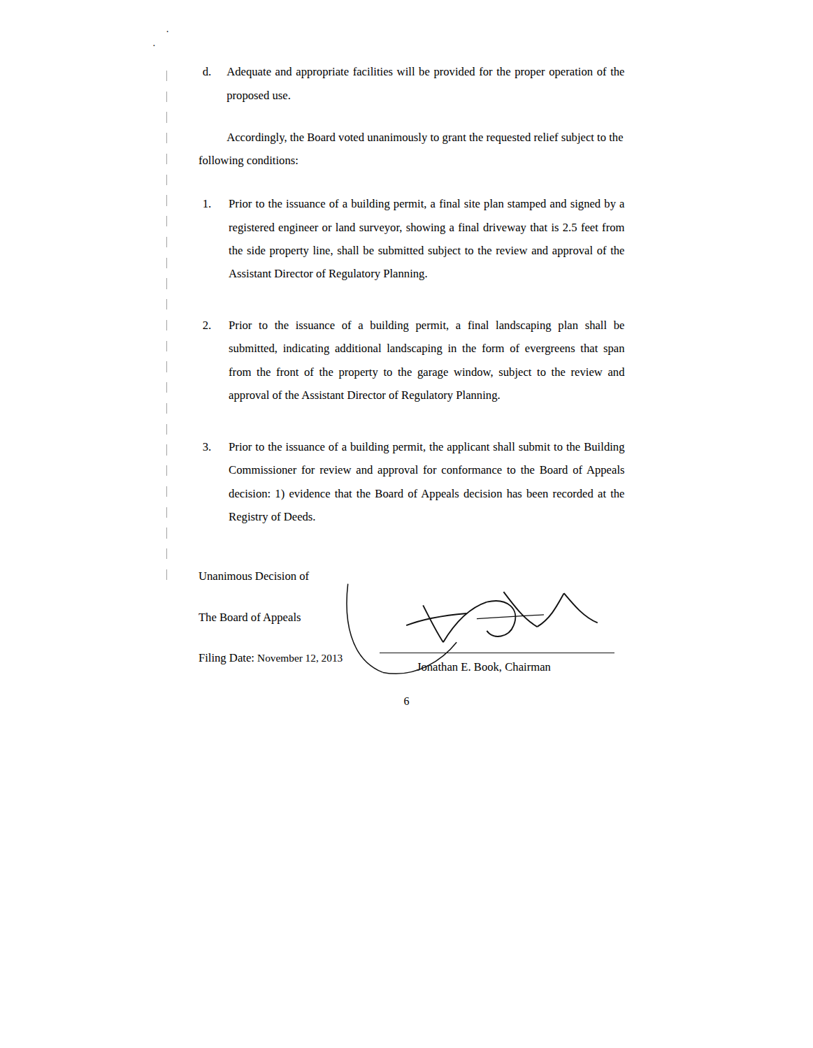. .
d. Adequate and appropriate facilities will be provided for the proper operation of the proposed use.
Accordingly, the Board voted unanimously to grant the requested relief subject to the
following conditions:
Prior to the issuance of a building permit, a final site plan stamped and signed by a registered engineer or land surveyor, showing a final driveway that is 2.5 feet from the side property line, shall be submitted subject to the review and approval of the Assistant Director of Regulatory Planning.
Prior to the issuance of a building permit, a final landscaping plan shall be submitted, indicating additional landscaping in the form of evergreens that span from the front of the property to the garage window, subject to the review and approval of the Assistant Director of Regulatory Planning.
Prior to the issuance of a building permit, the applicant shall submit to the Building Commissioner for review and approval for conformance to the Board of Appeals decision: 1) evidence that the Board of Appeals decision has been recorded at the Registry of Deeds.
Unanimous Decision of
The Board of Appeals
Filing Date: November 12, 2013
Jonathan E. Book, Chairman
6